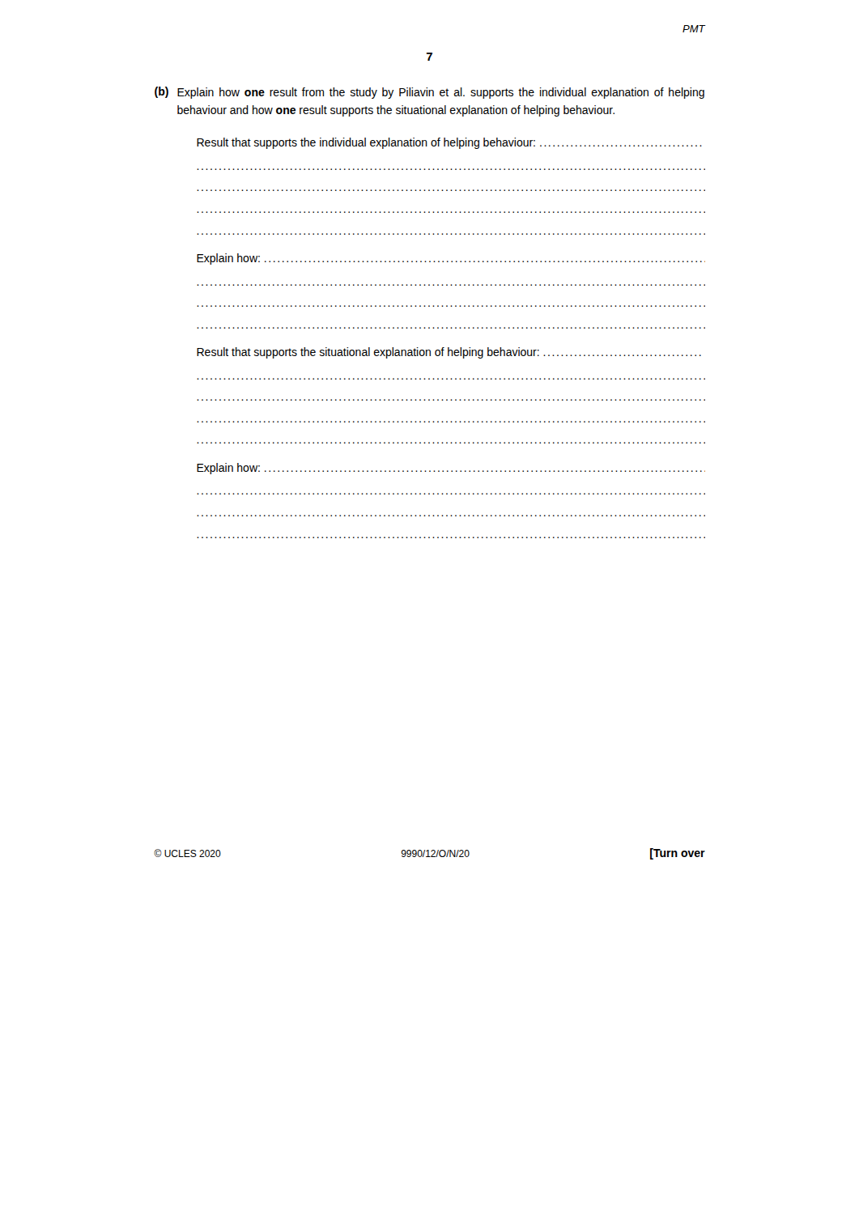PMT
7
(b)
Explain how one result from the study by Piliavin et al. supports the individual explanation of helping behaviour and how one result supports the situational explanation of helping behaviour.
Result that supports the individual explanation of helping behaviour: .....................................
...........................................................................................................................................
...........................................................................................................................................
...........................................................................................................................................
...........................................................................................................................................
Explain how: .......................................................................................................................
...........................................................................................................................................
...........................................................................................................................................
...........................................................................................................................................
Result that supports the situational explanation of helping behaviour: ....................................
...........................................................................................................................................
...........................................................................................................................................
...........................................................................................................................................
...........................................................................................................................................
Explain how: .......................................................................................................................
...........................................................................................................................................
...........................................................................................................................................
..................................................................................................................................... [8]
© UCLES 2020
9990/12/O/N/20
[Turn over